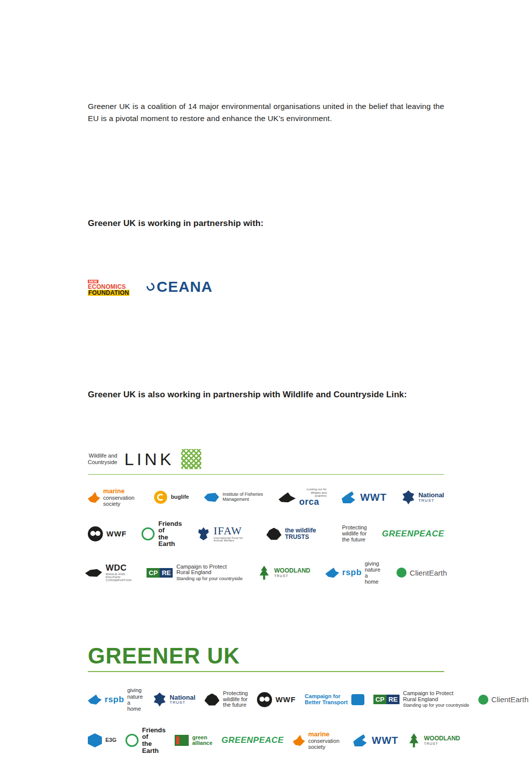Greener UK is a coalition of 14 major environmental organisations united in the belief that leaving the EU is a pivotal moment to restore and enhance the UK’s environment.
Greener UK is working in partnership with:
NEW
ECONOMICS
FOUNDATION
CEANA
Greener UK is also working in partnership with Wildlife and Countryside Link:
Wildlife and
Countryside
LINK
marineconservation society
buglife
Institute of Fisheries Management
Looking out for Whales and Dolphins orca
WWT
NationalTRUST
WWF
Friends of
the Earth
IFAWInternational Fund for Animal Welfare
the wildlife TRUSTS
Protecting
wildlife for
the future
GREENPEACE
WDCWHALE AND DOLPHIN CONSERVATION
CP RE Campaign to Protect
Rural England
Standing up for your countryside
WOODLANDTRUST
rspb giving
nature
a home
ClientEarth
GREENER UK
rspb giving
nature
a home
NationalTRUST
Protecting
wildlife for
the future
WWF
Campaign for
Better Transport
CP RE Campaign to Protect
Rural England
Standing up for your countryside
ClientEarth
E3G
Friends of
the Earth
green
alliance
GREENPEACE
marineconservation society
WWT
WOODLANDTRUST